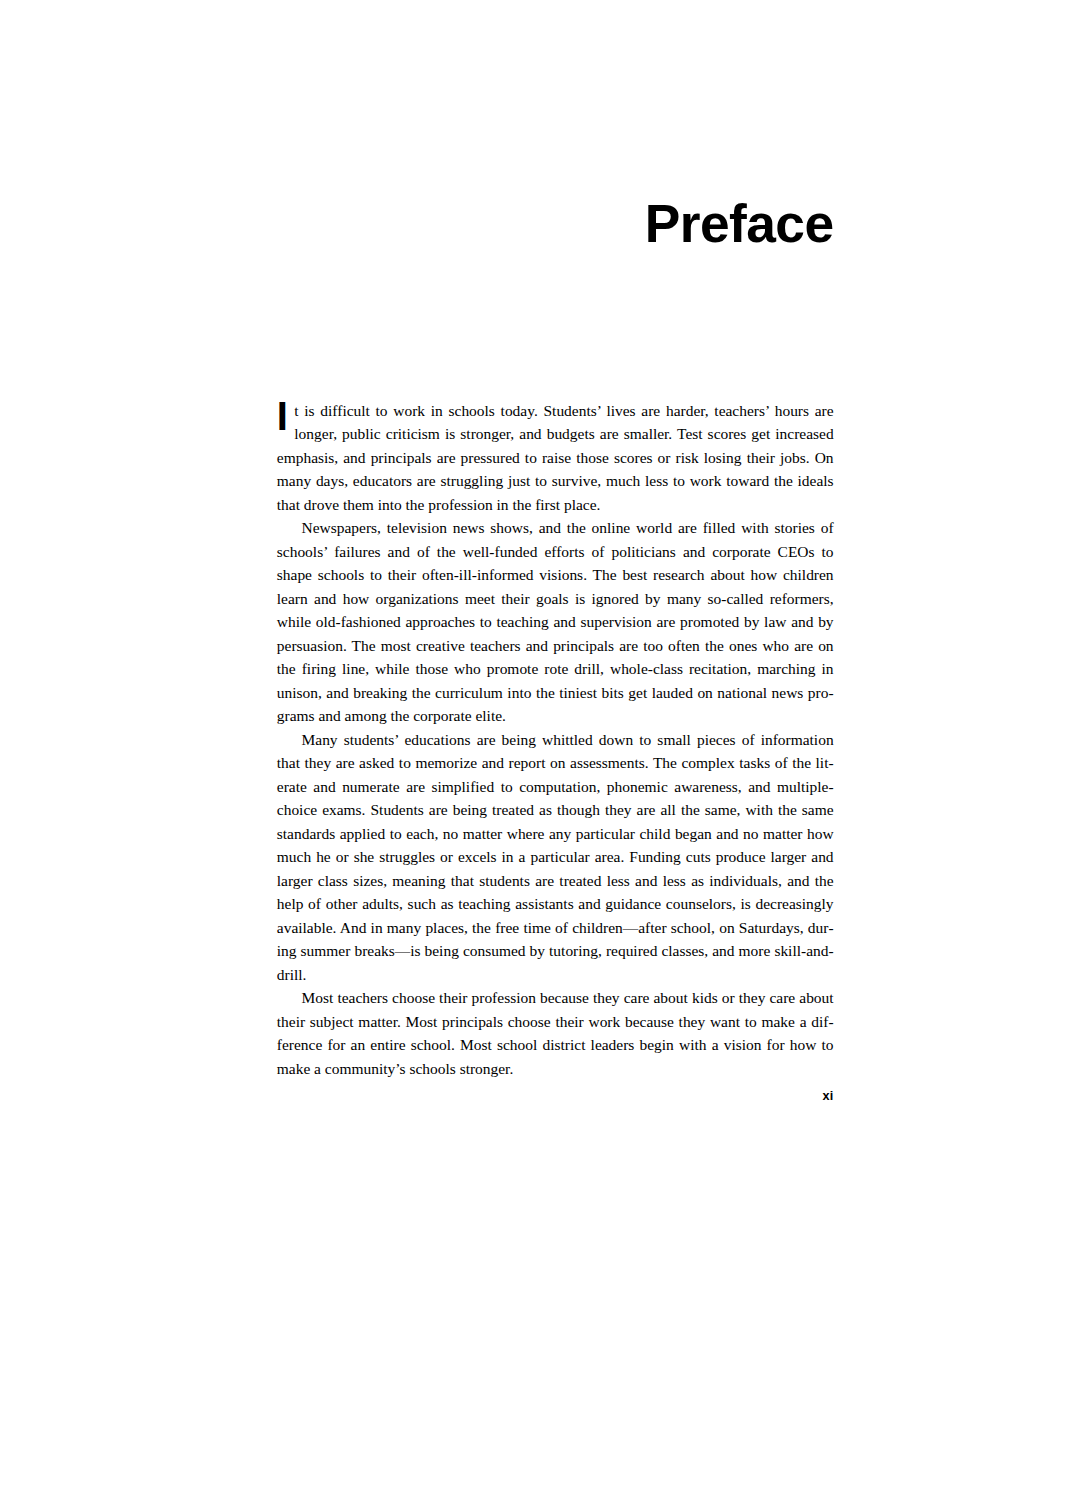Preface
It is difficult to work in schools today. Students’ lives are harder, teachers’ hours are longer, public criticism is stronger, and budgets are smaller. Test scores get increased emphasis, and principals are pressured to raise those scores or risk losing their jobs. On many days, educators are struggling just to survive, much less to work toward the ideals that drove them into the profession in the first place.
Newspapers, television news shows, and the online world are filled with stories of schools’ failures and of the well-funded efforts of politicians and corporate CEOs to shape schools to their often-ill-informed visions. The best research about how children learn and how organizations meet their goals is ignored by many so-called reformers, while old-fashioned approaches to teaching and supervision are promoted by law and by persuasion. The most creative teachers and principals are too often the ones who are on the firing line, while those who promote rote drill, whole-class recitation, marching in unison, and breaking the curriculum into the tiniest bits get lauded on national news programs and among the corporate elite.
Many students’ educations are being whittled down to small pieces of information that they are asked to memorize and report on assessments. The complex tasks of the literate and numerate are simplified to computation, phonemic awareness, and multiple-choice exams. Students are being treated as though they are all the same, with the same standards applied to each, no matter where any particular child began and no matter how much he or she struggles or excels in a particular area. Funding cuts produce larger and larger class sizes, meaning that students are treated less and less as individuals, and the help of other adults, such as teaching assistants and guidance counselors, is decreasingly available. And in many places, the free time of children—after school, on Saturdays, during summer breaks—is being consumed by tutoring, required classes, and more skill-and-drill.
Most teachers choose their profession because they care about kids or they care about their subject matter. Most principals choose their work because they want to make a difference for an entire school. Most school district leaders begin with a vision for how to make a community’s schools stronger.
xi